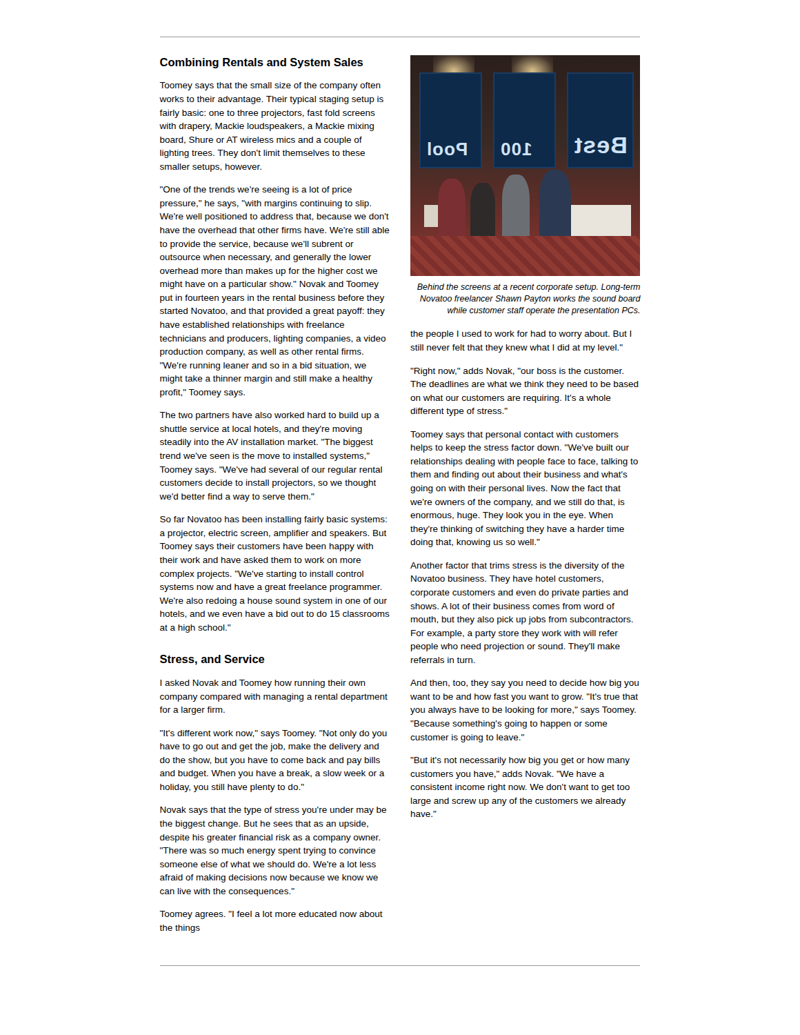Combining Rentals and System Sales
Toomey says that the small size of the company often works to their advantage. Their typical staging setup is fairly basic: one to three projectors, fast fold screens with drapery, Mackie loudspeakers, a Mackie mixing board, Shure or AT wireless mics and a couple of lighting trees. They don't limit themselves to these smaller setups, however.
"One of the trends we're seeing is a lot of price pressure," he says, "with margins continuing to slip. We're well positioned to address that, because we don't have the overhead that other firms have. We're still able to provide the service, because we'll subrent or outsource when necessary, and generally the lower overhead more than makes up for the higher cost we might have on a particular show." Novak and Toomey put in fourteen years in the rental business before they started Novatoo, and that provided a great payoff: they have established relationships with freelance technicians and producers, lighting companies, a video production company, as well as other rental firms. "We're running leaner and so in a bid situation, we might take a thinner margin and still make a healthy profit," Toomey says.
The two partners have also worked hard to build up a shuttle service at local hotels, and they're moving steadily into the AV installation market. "The biggest trend we've seen is the move to installed systems," Toomey says. "We've had several of our regular rental customers decide to install projectors, so we thought we'd better find a way to serve them."
So far Novatoo has been installing fairly basic systems: a projector, electric screen, amplifier and speakers. But Toomey says their customers have been happy with their work and have asked them to work on more complex projects. "We've starting to install control systems now and have a great freelance programmer. We're also redoing a house sound system in one of our hotels, and we even have a bid out to do 15 classrooms at a high school."
Stress, and Service
I asked Novak and Toomey how running their own company compared with managing a rental department for a larger firm.
"It's different work now," says Toomey. "Not only do you have to go out and get the job, make the delivery and do the show, but you have to come back and pay bills and budget. When you have a break, a slow week or a holiday, you still have plenty to do."
Novak says that the type of stress you're under may be the biggest change. But he sees that as an upside, despite his greater financial risk as a company owner. "There was so much energy spent trying to convince someone else of what we should do. We're a lot less afraid of making decisions now because we know we can live with the consequences."
Toomey agrees. "I feel a lot more educated now about the things
Pool
100
Best
Behind the screens at a recent corporate setup. Long-term Novatoo freelancer Shawn Payton works the sound board while customer staff operate the presentation PCs.
the people I used to work for had to worry about. But I still never felt that they knew what I did at my level."
"Right now," adds Novak, "our boss is the customer. The deadlines are what we think they need to be based on what our customers are requiring. It's a whole different type of stress."
Toomey says that personal contact with customers helps to keep the stress factor down. "We've built our relationships dealing with people face to face, talking to them and finding out about their business and what's going on with their personal lives. Now the fact that we're owners of the company, and we still do that, is enormous, huge. They look you in the eye. When they're thinking of switching they have a harder time doing that, knowing us so well."
Another factor that trims stress is the diversity of the Novatoo business. They have hotel customers, corporate customers and even do private parties and shows. A lot of their business comes from word of mouth, but they also pick up jobs from subcontractors. For example, a party store they work with will refer people who need projection or sound. They'll make referrals in turn.
And then, too, they say you need to decide how big you want to be and how fast you want to grow. "It's true that you always have to be looking for more," says Toomey. "Because something's going to happen or some customer is going to leave."
"But it's not necessarily how big you get or how many customers you have," adds Novak. "We have a consistent income right now. We don't want to get too large and screw up any of the customers we already have."